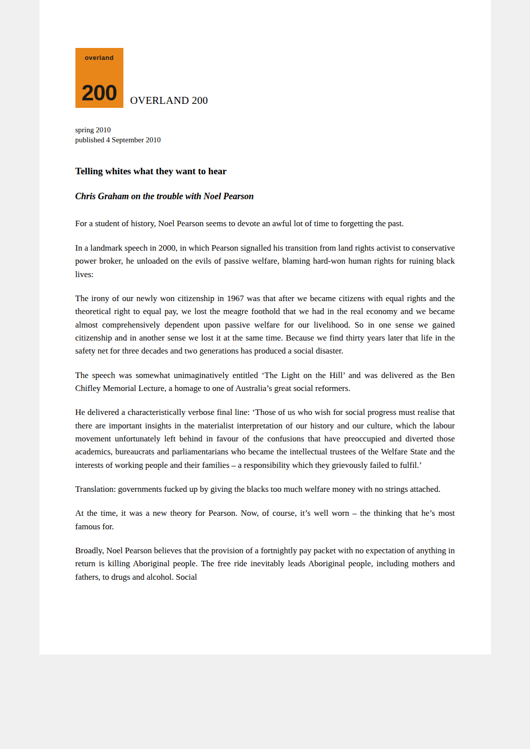overland 200
OVERLAND 200
spring 2010
published 4 September 2010
Telling whites what they want to hear
Chris Graham on the trouble with Noel Pearson
For a student of history, Noel Pearson seems to devote an awful lot of time to forgetting the past.
In a landmark speech in 2000, in which Pearson signalled his transition from land rights activist to conservative power broker, he unloaded on the evils of passive welfare, blaming hard-won human rights for ruining black lives:
The irony of our newly won citizenship in 1967 was that after we became citizens with equal rights and the theoretical right to equal pay, we lost the meagre foothold that we had in the real economy and we became almost comprehensively dependent upon passive welfare for our livelihood. So in one sense we gained citizenship and in another sense we lost it at the same time. Because we find thirty years later that life in the safety net for three decades and two generations has produced a social disaster.
The speech was somewhat unimaginatively entitled ‘The Light on the Hill’ and was delivered as the Ben Chifley Memorial Lecture, a homage to one of Australia’s great social reformers.
He delivered a characteristically verbose final line: ‘Those of us who wish for social progress must realise that there are important insights in the materialist interpretation of our history and our culture, which the labour movement unfortunately left behind in favour of the confusions that have preoccupied and diverted those academics, bureaucrats and parliamentarians who became the intellectual trustees of the Welfare State and the interests of working people and their families – a responsibility which they grievously failed to fulfil.’
Translation: governments fucked up by giving the blacks too much welfare money with no strings attached.
At the time, it was a new theory for Pearson. Now, of course, it’s well worn – the thinking that he’s most famous for.
Broadly, Noel Pearson believes that the provision of a fortnightly pay packet with no expectation of anything in return is killing Aboriginal people. The free ride inevitably leads Aboriginal people, including mothers and fathers, to drugs and alcohol. Social